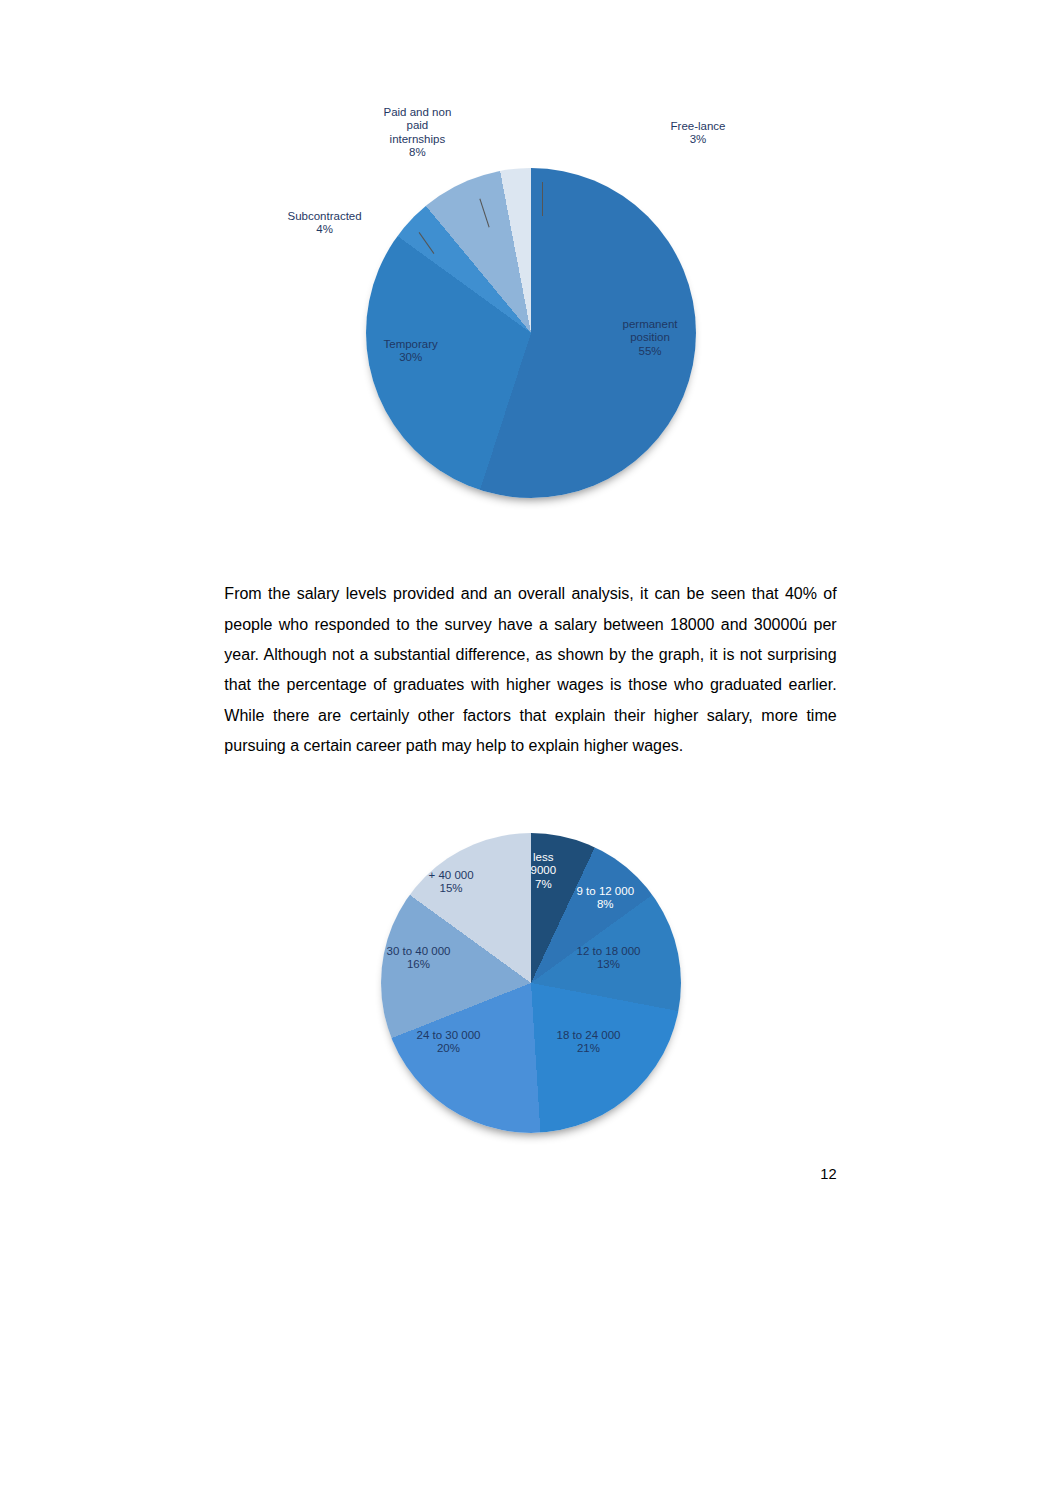permanent
position
55%
Temporary
30%
Subcontracted
4%
Paid and non
paid
internships
8%
Free-lance
3%
From the salary levels provided and an overall analysis, it can be seen that 40% of people who responded to the survey have a salary between 18000 and 30000ú per year. Although not a substantial difference, as shown by the graph, it is not surprising that the percentage of graduates with higher wages is those who graduated earlier. While there are certainly other factors that explain their higher salary, more time pursuing a certain career path may help to explain higher wages.
less
9000
7%
9 to 12 000
8%
12 to 18 000
13%
18 to 24 000
21%
24 to 30 000
20%
30 to 40 000
16%
+ 40 000
15%
12